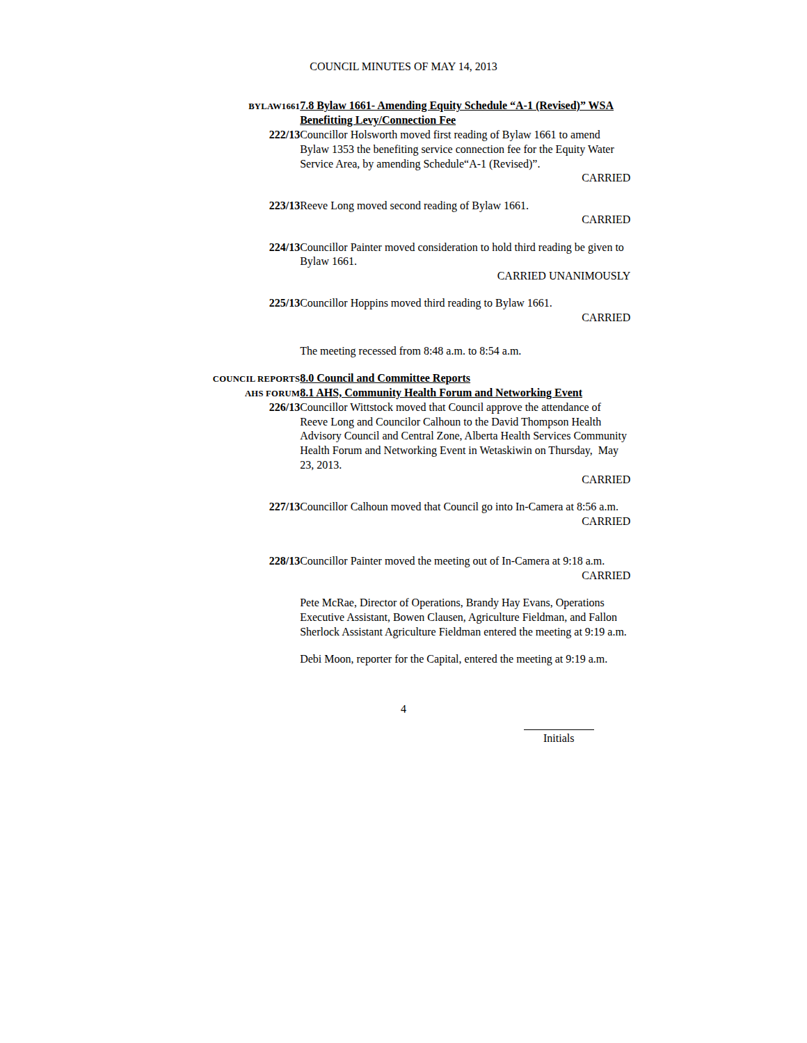COUNCIL MINUTES OF MAY 14, 2013
| BYLAW1661 | 7.8 Bylaw 1661- Amending Equity Schedule “A-1 (Revised)” WSA Benefitting Levy/Connection Fee |
| 222/13 | Councillor Holsworth moved first reading of Bylaw 1661 to amend Bylaw 1353 the benefiting service connection fee for the Equity Water Service Area, by amending Schedule“A-1 (Revised)”. CARRIED |
| 223/13 | Reeve Long moved second reading of Bylaw 1661. CARRIED |
| 224/13 | Councillor Painter moved consideration to hold third reading be given to Bylaw 1661. CARRIED UNANIMOUSLY |
| 225/13 | Councillor Hoppins moved third reading to Bylaw 1661. CARRIED |
| | The meeting recessed from 8:48 a.m. to 8:54 a.m. |
| COUNCIL REPORTS | 8.0 Council and Committee Reports |
| AHS FORUM | 8.1 AHS, Community Health Forum and Networking Event |
| 226/13 | Councillor Wittstock moved that Council approve the attendance of Reeve Long and Councilor Calhoun to the David Thompson Health Advisory Council and Central Zone, Alberta Health Services Community Health Forum and Networking Event in Wetaskiwin on Thursday, May 23, 2013. CARRIED |
| 227/13 | Councillor Calhoun moved that Council go into In-Camera at 8:56 a.m. CARRIED |
| 228/13 | Councillor Painter moved the meeting out of In-Camera at 9:18 a.m. CARRIED |
| | Pete McRae, Director of Operations, Brandy Hay Evans, Operations Executive Assistant, Bowen Clausen, Agriculture Fieldman, and Fallon Sherlock Assistant Agriculture Fieldman entered the meeting at 9:19 a.m. |
| | Debi Moon, reporter for the Capital, entered the meeting at 9:19 a.m. |
4
Initials